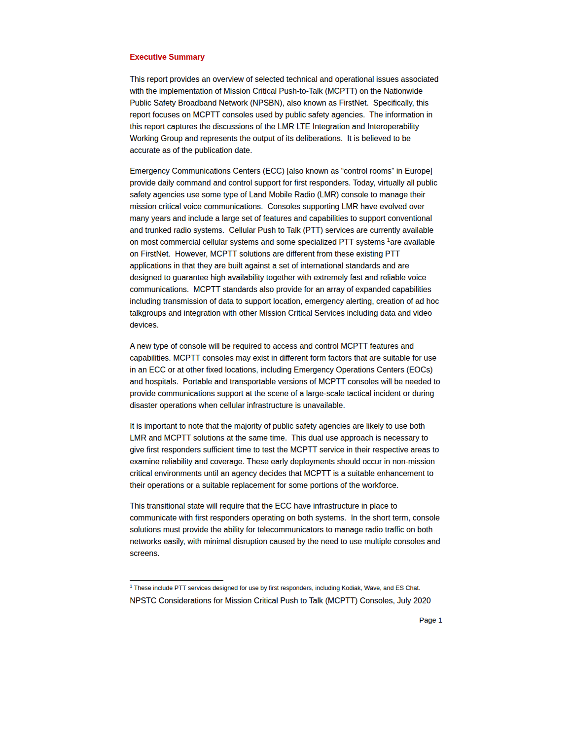Executive Summary
This report provides an overview of selected technical and operational issues associated with the implementation of Mission Critical Push-to-Talk (MCPTT) on the Nationwide Public Safety Broadband Network (NPSBN), also known as FirstNet. Specifically, this report focuses on MCPTT consoles used by public safety agencies. The information in this report captures the discussions of the LMR LTE Integration and Interoperability Working Group and represents the output of its deliberations. It is believed to be accurate as of the publication date.
Emergency Communications Centers (ECC) [also known as “control rooms” in Europe] provide daily command and control support for first responders. Today, virtually all public safety agencies use some type of Land Mobile Radio (LMR) console to manage their mission critical voice communications. Consoles supporting LMR have evolved over many years and include a large set of features and capabilities to support conventional and trunked radio systems. Cellular Push to Talk (PTT) services are currently available on most commercial cellular systems and some specialized PTT systems 1are available on FirstNet. However, MCPTT solutions are different from these existing PTT applications in that they are built against a set of international standards and are designed to guarantee high availability together with extremely fast and reliable voice communications. MCPTT standards also provide for an array of expanded capabilities including transmission of data to support location, emergency alerting, creation of ad hoc talkgroups and integration with other Mission Critical Services including data and video devices.
A new type of console will be required to access and control MCPTT features and capabilities. MCPTT consoles may exist in different form factors that are suitable for use in an ECC or at other fixed locations, including Emergency Operations Centers (EOCs) and hospitals. Portable and transportable versions of MCPTT consoles will be needed to provide communications support at the scene of a large-scale tactical incident or during disaster operations when cellular infrastructure is unavailable.
It is important to note that the majority of public safety agencies are likely to use both LMR and MCPTT solutions at the same time. This dual use approach is necessary to give first responders sufficient time to test the MCPTT service in their respective areas to examine reliability and coverage. These early deployments should occur in non-mission critical environments until an agency decides that MCPTT is a suitable enhancement to their operations or a suitable replacement for some portions of the workforce.
This transitional state will require that the ECC have infrastructure in place to communicate with first responders operating on both systems. In the short term, console solutions must provide the ability for telecommunicators to manage radio traffic on both networks easily, with minimal disruption caused by the need to use multiple consoles and screens.
1 These include PTT services designed for use by first responders, including Kodiak, Wave, and ES Chat.
NPSTC Considerations for Mission Critical Push to Talk (MCPTT) Consoles, July 2020
Page 1